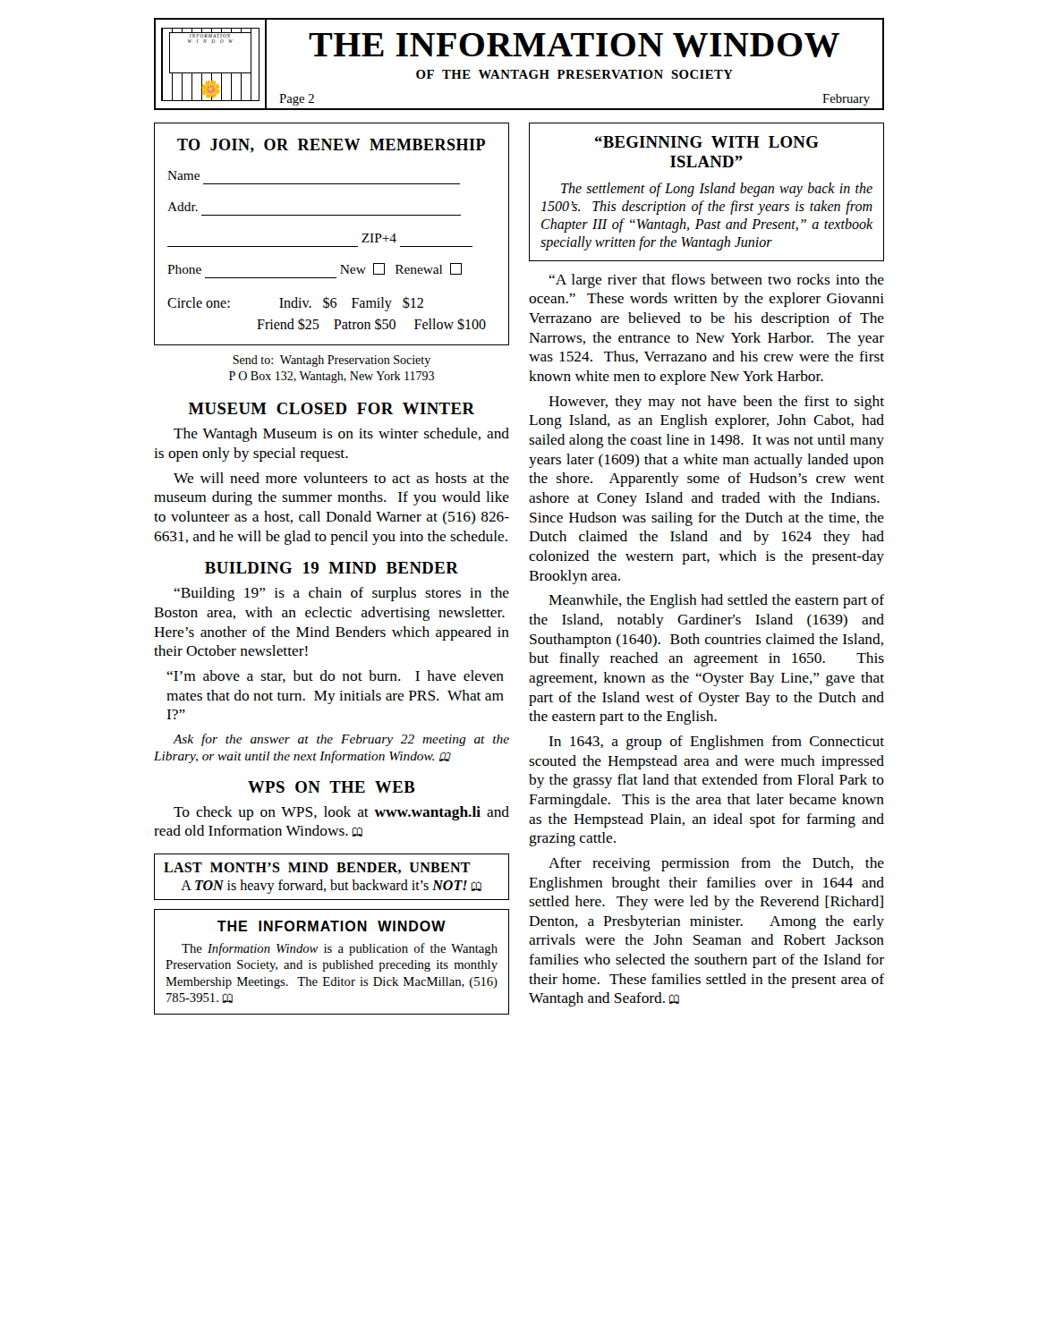INFORMATION
W I N D O W
🌼
THE INFORMATION WINDOW
OF THE WANTAGH PRESERVATION SOCIETY
Page 2 February
TO JOIN, OR RENEW MEMBERSHIP
Name
Addr.
ZIP+4
Phone New Renewal
Circle one: Indiv. $6 Family $12
Friend $25 Patron $50 Fellow $100
Send to: Wantagh Preservation Society
P O Box 132, Wantagh, New York 11793
MUSEUM CLOSED FOR WINTER
The Wantagh Museum is on its winter schedule, and is open only by special request.
We will need more volunteers to act as hosts at the museum during the summer months. If you would like to volunteer as a host, call Donald Warner at (516) 826-6631, and he will be glad to pencil you into the schedule.
BUILDING 19 MIND BENDER
“Building 19” is a chain of surplus stores in the Boston area, with an eclectic advertising newsletter. Here’s another of the Mind Benders which appeared in their October newsletter!
“I’m above a star, but do not burn. I have eleven mates that do not turn. My initials are PRS. What am I?”
Ask for the answer at the February 22 meeting at the Library, or wait until the next Information Window.
WPS ON THE WEB
To check up on WPS, look at www.wantagh.li and read old Information Windows.
LAST MONTH’S MIND BENDER, UNBENT
A TON is heavy forward, but backward it’s NOT!
THE INFORMATION WINDOW
The Information Window is a publication of the Wantagh Preservation Society, and is published preceding its monthly Membership Meetings. The Editor is Dick MacMillan, (516) 785-3951.
“BEGINNING WITH LONG
ISLAND”
The settlement of Long Island began way back in the 1500’s. This description of the first years is taken from Chapter III of “Wantagh, Past and Present,” a textbook specially written for the Wantagh Junior
“A large river that flows between two rocks into the ocean.” These words written by the explorer Giovanni Verrazano are believed to be his description of The Narrows, the entrance to New York Harbor. The year was 1524. Thus, Verrazano and his crew were the first known white men to explore New York Harbor.
However, they may not have been the first to sight Long Island, as an English explorer, John Cabot, had sailed along the coast line in 1498. It was not until many years later (1609) that a white man actually landed upon the shore. Apparently some of Hudson’s crew went ashore at Coney Island and traded with the Indians. Since Hudson was sailing for the Dutch at the time, the Dutch claimed the Island and by 1624 they had colonized the western part, which is the present-day Brooklyn area.
Meanwhile, the English had settled the eastern part of the Island, notably Gardiner's Island (1639) and Southampton (1640). Both countries claimed the Island, but finally reached an agreement in 1650. This agreement, known as the “Oyster Bay Line,” gave that part of the Island west of Oyster Bay to the Dutch and the eastern part to the English.
In 1643, a group of Englishmen from Connecticut scouted the Hempstead area and were much impressed by the grassy flat land that extended from Floral Park to Farmingdale. This is the area that later became known as the Hempstead Plain, an ideal spot for farming and grazing cattle.
After receiving permission from the Dutch, the Englishmen brought their families over in 1644 and settled here. They were led by the Reverend [Richard] Denton, a Presbyterian minister. Among the early arrivals were the John Seaman and Robert Jackson families who selected the southern part of the Island for their home. These families settled in the present area of Wantagh and Seaford.